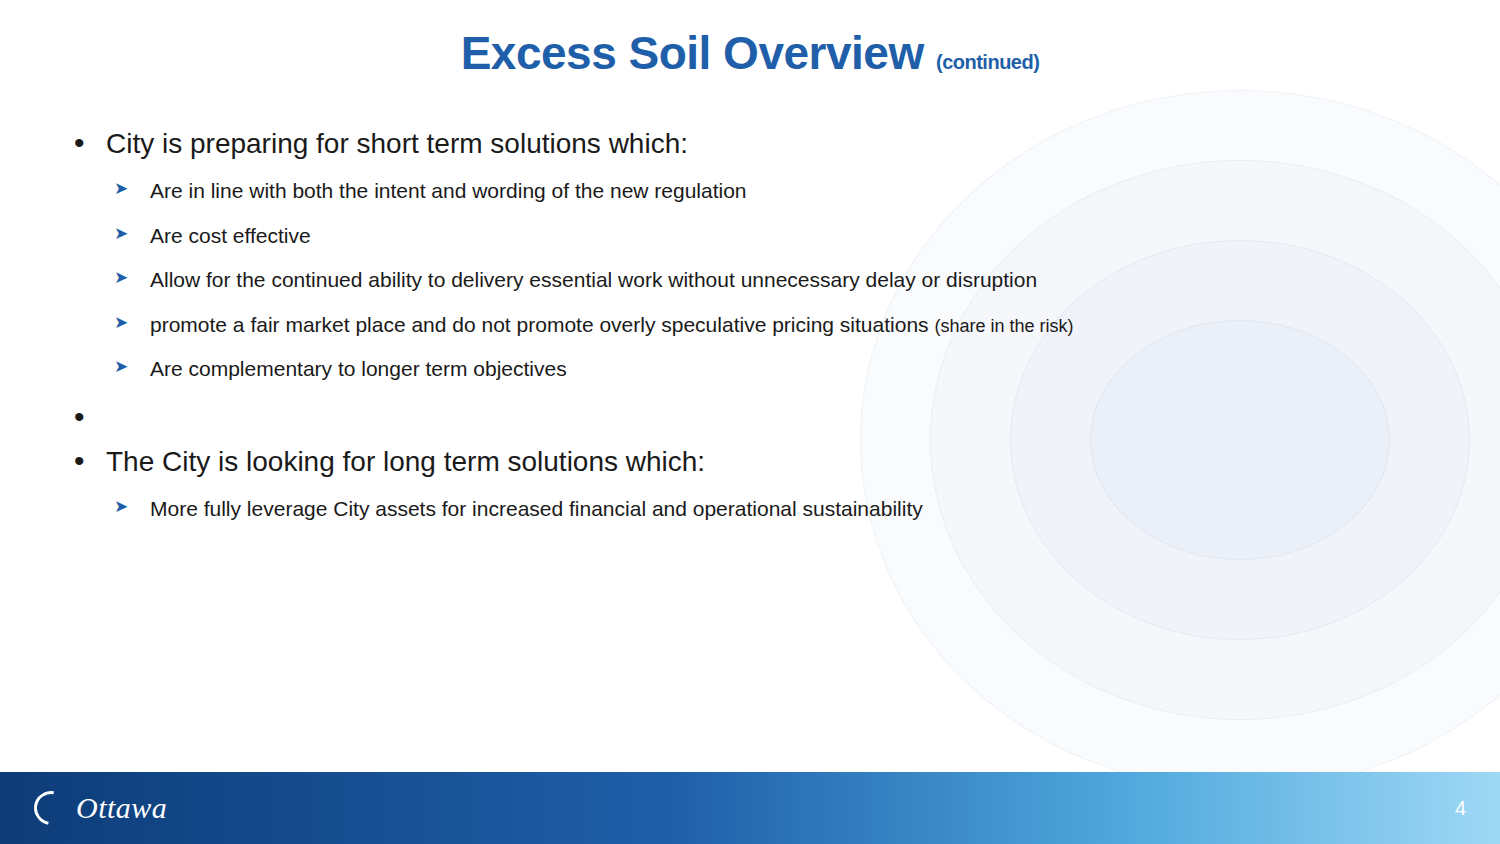Excess Soil Overview (continued)
City is preparing for short term solutions which:
Are in line with both the intent and wording of the new regulation
Are cost effective
Allow for the continued ability to delivery essential work without unnecessary delay or disruption
promote a fair market place and do not promote overly speculative pricing situations (share in the risk)
Are complementary to longer term objectives
The City is looking for long term solutions which:
More fully leverage City assets for increased financial and operational sustainability
Ottawa
4